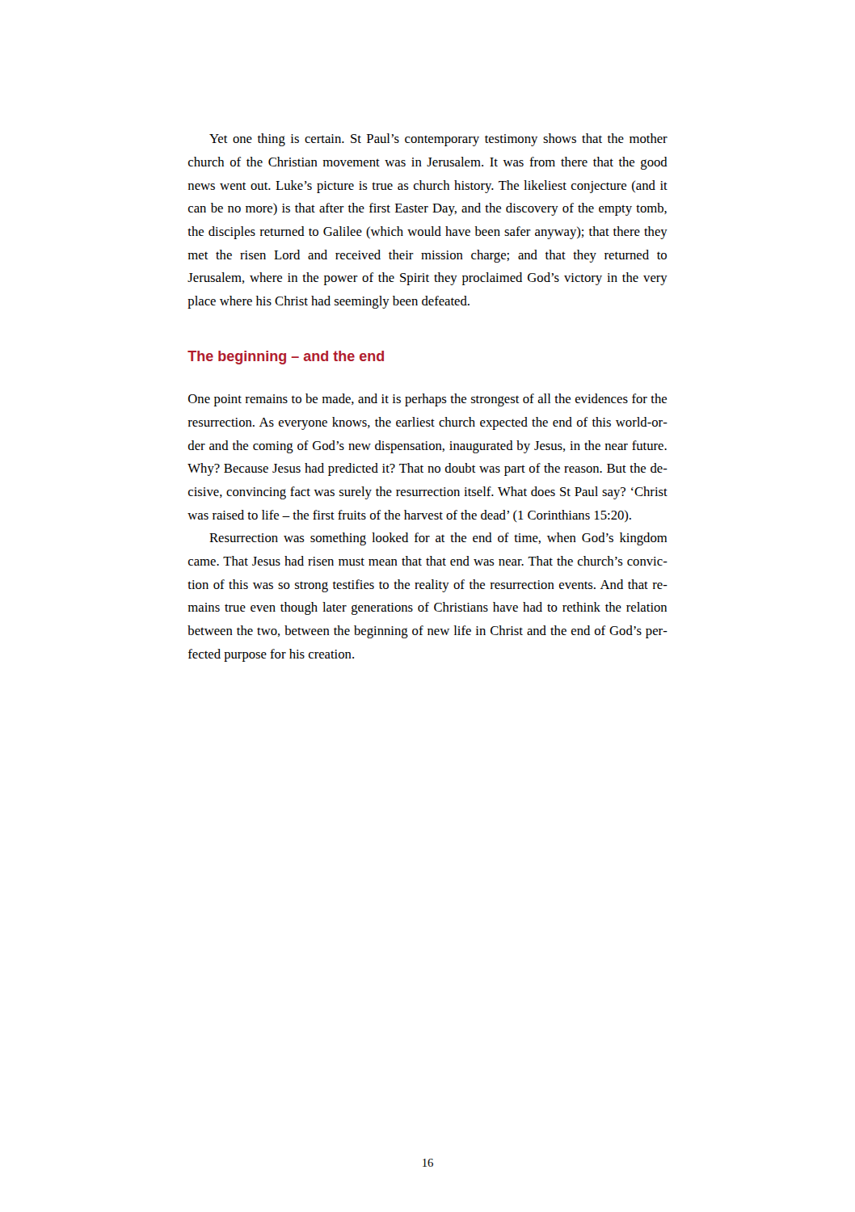Yet one thing is certain. St Paul’s contemporary testimony shows that the mother church of the Christian movement was in Jerusalem. It was from there that the good news went out. Luke’s picture is true as church history. The likeliest conjecture (and it can be no more) is that after the first Easter Day, and the discovery of the empty tomb, the disciples returned to Galilee (which would have been safer anyway); that there they met the risen Lord and received their mission charge; and that they returned to Jerusalem, where in the power of the Spirit they proclaimed God’s victory in the very place where his Christ had seemingly been defeated.
The beginning – and the end
One point remains to be made, and it is perhaps the strongest of all the evidences for the resurrection. As everyone knows, the earliest church expected the end of this world-order and the coming of God’s new dispensation, inaugurated by Jesus, in the near future. Why? Because Jesus had predicted it? That no doubt was part of the reason. But the decisive, convincing fact was surely the resurrection itself. What does St Paul say? ‘Christ was raised to life – the first fruits of the harvest of the dead’ (1 Corinthians 15:20).
Resurrection was something looked for at the end of time, when God’s kingdom came. That Jesus had risen must mean that that end was near. That the church’s conviction of this was so strong testifies to the reality of the resurrection events. And that remains true even though later generations of Christians have had to rethink the relation between the two, between the beginning of new life in Christ and the end of God’s perfected purpose for his creation.
16